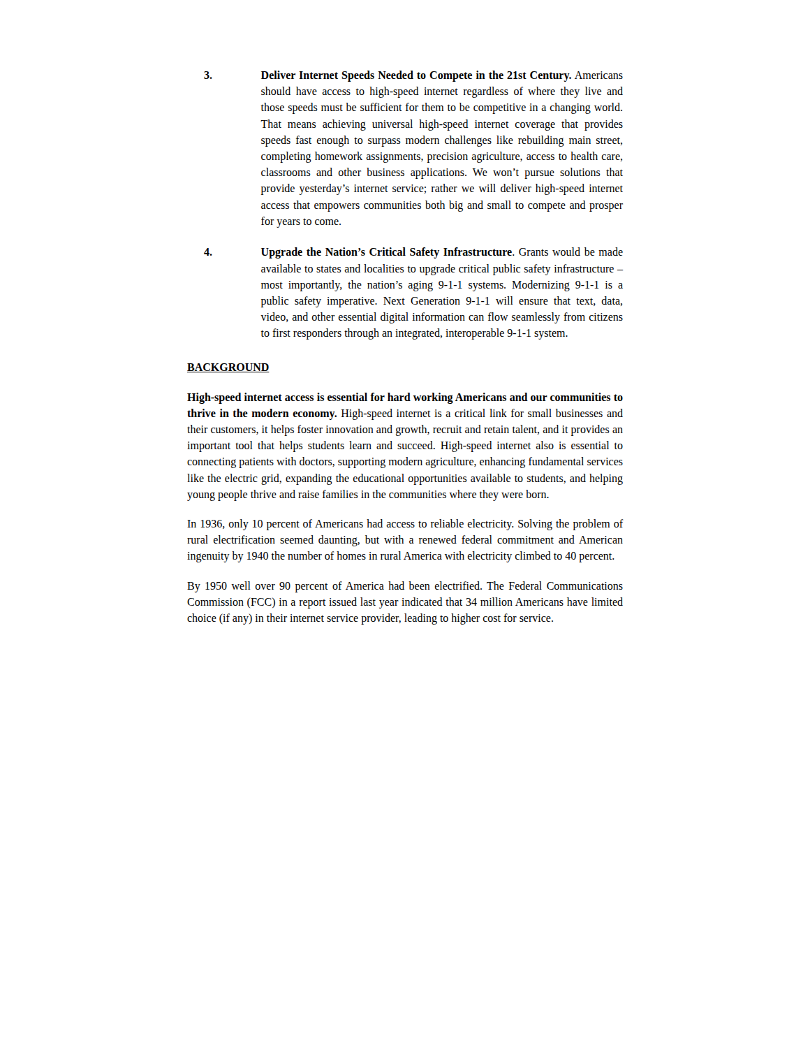3. Deliver Internet Speeds Needed to Compete in the 21st Century. Americans should have access to high-speed internet regardless of where they live and those speeds must be sufficient for them to be competitive in a changing world. That means achieving universal high-speed internet coverage that provides speeds fast enough to surpass modern challenges like rebuilding main street, completing homework assignments, precision agriculture, access to health care, classrooms and other business applications. We won’t pursue solutions that provide yesterday’s internet service; rather we will deliver high-speed internet access that empowers communities both big and small to compete and prosper for years to come.
4. Upgrade the Nation’s Critical Safety Infrastructure. Grants would be made available to states and localities to upgrade critical public safety infrastructure – most importantly, the nation’s aging 9-1-1 systems. Modernizing 9-1-1 is a public safety imperative. Next Generation 9-1-1 will ensure that text, data, video, and other essential digital information can flow seamlessly from citizens to first responders through an integrated, interoperable 9-1-1 system.
BACKGROUND
High-speed internet access is essential for hard working Americans and our communities to thrive in the modern economy. High-speed internet is a critical link for small businesses and their customers, it helps foster innovation and growth, recruit and retain talent, and it provides an important tool that helps students learn and succeed. High-speed internet also is essential to connecting patients with doctors, supporting modern agriculture, enhancing fundamental services like the electric grid, expanding the educational opportunities available to students, and helping young people thrive and raise families in the communities where they were born.
In 1936, only 10 percent of Americans had access to reliable electricity. Solving the problem of rural electrification seemed daunting, but with a renewed federal commitment and American ingenuity by 1940 the number of homes in rural America with electricity climbed to 40 percent.
By 1950 well over 90 percent of America had been electrified. The Federal Communications Commission (FCC) in a report issued last year indicated that 34 million Americans have limited choice (if any) in their internet service provider, leading to higher cost for service.